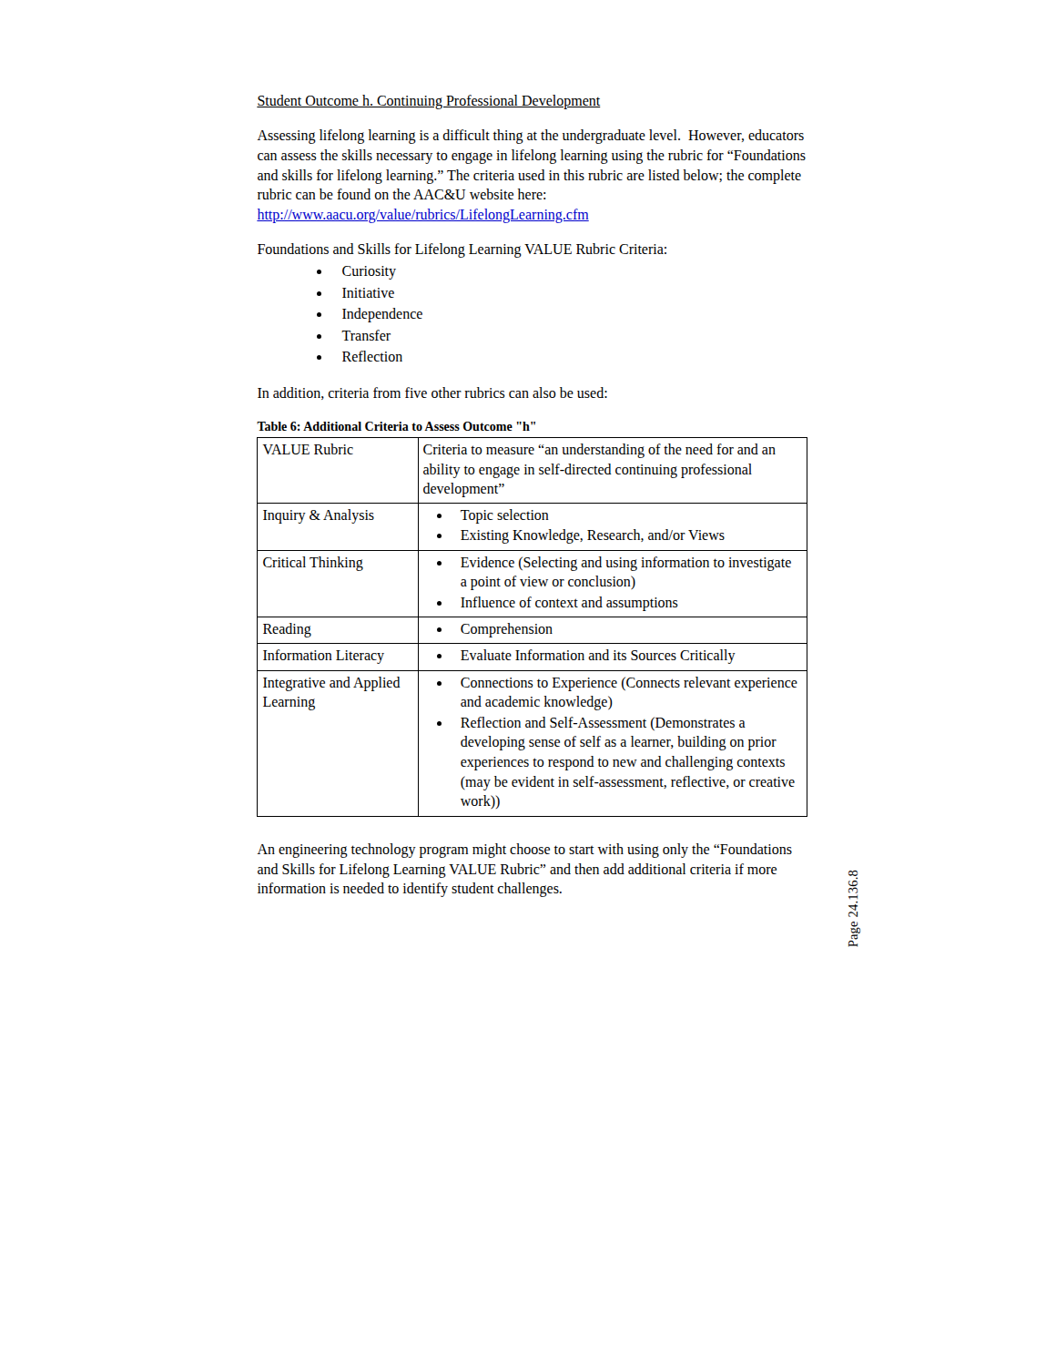Student Outcome h. Continuing Professional Development
Assessing lifelong learning is a difficult thing at the undergraduate level. However, educators can assess the skills necessary to engage in lifelong learning using the rubric for “Foundations and skills for lifelong learning.” The criteria used in this rubric are listed below; the complete rubric can be found on the AAC&U website here:
http://www.aacu.org/value/rubrics/LifelongLearning.cfm
Foundations and Skills for Lifelong Learning VALUE Rubric Criteria:
Curiosity
Initiative
Independence
Transfer
Reflection
In addition, criteria from five other rubrics can also be used:
Table 6: Additional Criteria to Assess Outcome "h"
| VALUE Rubric | Criteria to measure “an understanding of the need for and an ability to engage in self-directed continuing professional development” |
| Inquiry & Analysis | Topic selection Existing Knowledge, Research, and/or Views |
| Critical Thinking | Evidence (Selecting and using information to investigate a point of view or conclusion) Influence of context and assumptions |
| Reading | Comprehension |
| Information Literacy | Evaluate Information and its Sources Critically |
| Integrative and Applied Learning | Connections to Experience (Connects relevant experience and academic knowledge) Reflection and Self-Assessment (Demonstrates a developing sense of self as a learner, building on prior experiences to respond to new and challenging contexts (may be evident in self-assessment, reflective, or creative work)) |
An engineering technology program might choose to start with using only the “Foundations and Skills for Lifelong Learning VALUE Rubric” and then add additional criteria if more information is needed to identify student challenges.
Page 24.136.8